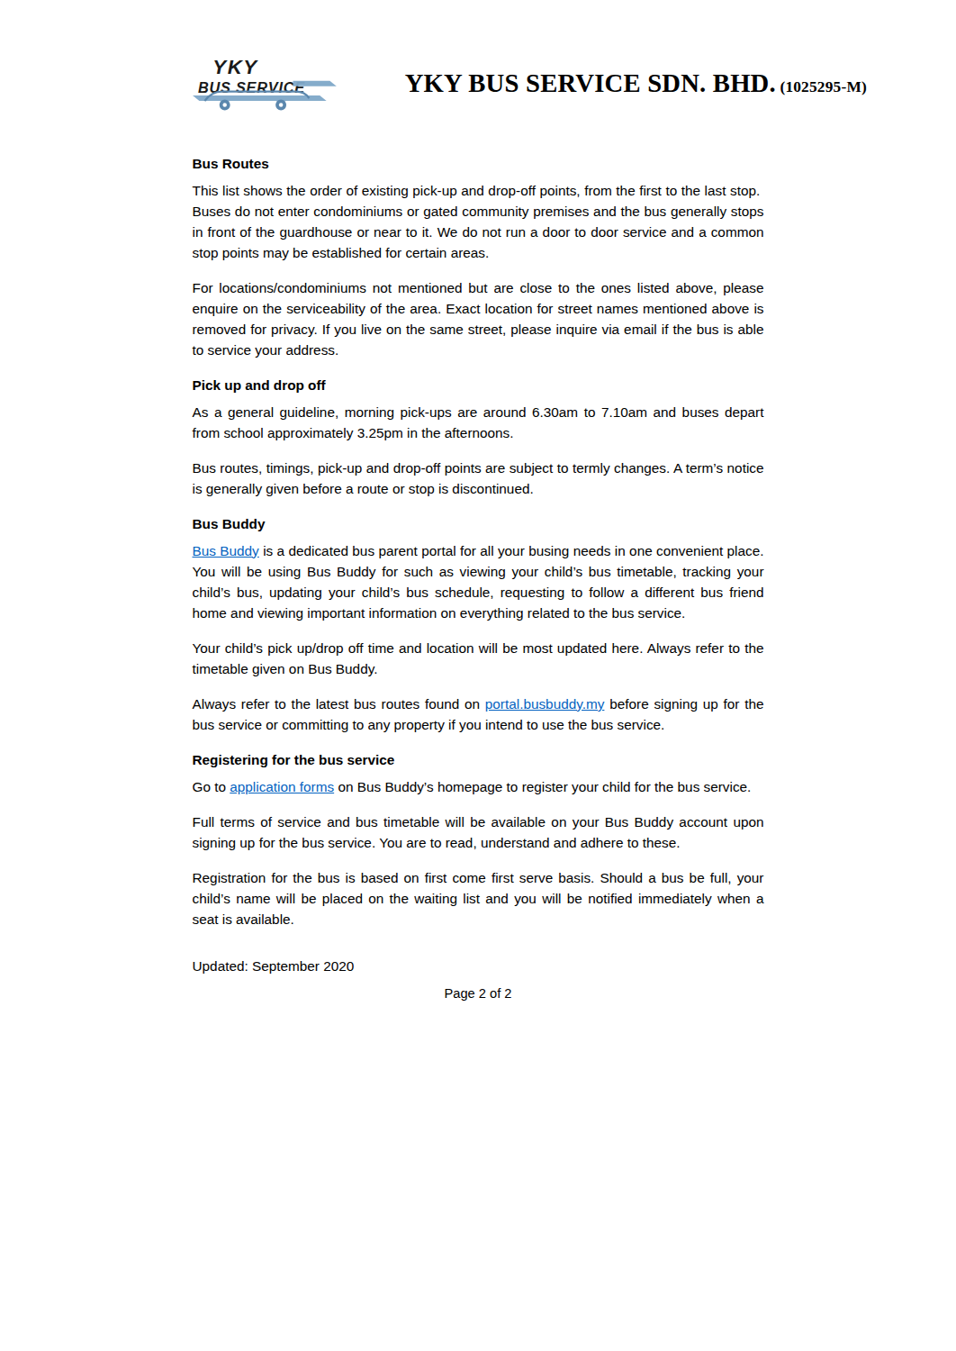YKY BUS SERVICE
YKY BUS SERVICE SDN. BHD. (1025295-M)
Bus Routes
This list shows the order of existing pick-up and drop-off points, from the first to the last stop. Buses do not enter condominiums or gated community premises and the bus generally stops in front of the guardhouse or near to it. We do not run a door to door service and a common stop points may be established for certain areas.
For locations/condominiums not mentioned but are close to the ones listed above, please enquire on the serviceability of the area. Exact location for street names mentioned above is removed for privacy. If you live on the same street, please inquire via email if the bus is able to service your address.
Pick up and drop off
As a general guideline, morning pick-ups are around 6.30am to 7.10am and buses depart from school approximately 3.25pm in the afternoons.
Bus routes, timings, pick-up and drop-off points are subject to termly changes. A term’s notice is generally given before a route or stop is discontinued.
Bus Buddy
Bus Buddy is a dedicated bus parent portal for all your busing needs in one convenient place. You will be using Bus Buddy for such as viewing your child’s bus timetable, tracking your child’s bus, updating your child’s bus schedule, requesting to follow a different bus friend home and viewing important information on everything related to the bus service.
Your child’s pick up/drop off time and location will be most updated here. Always refer to the timetable given on Bus Buddy.
Always refer to the latest bus routes found on portal.busbuddy.my before signing up for the bus service or committing to any property if you intend to use the bus service.
Registering for the bus service
Go to application forms on Bus Buddy’s homepage to register your child for the bus service.
Full terms of service and bus timetable will be available on your Bus Buddy account upon signing up for the bus service. You are to read, understand and adhere to these.
Registration for the bus is based on first come first serve basis. Should a bus be full, your child’s name will be placed on the waiting list and you will be notified immediately when a seat is available.
Updated: September 2020
Page 2 of 2